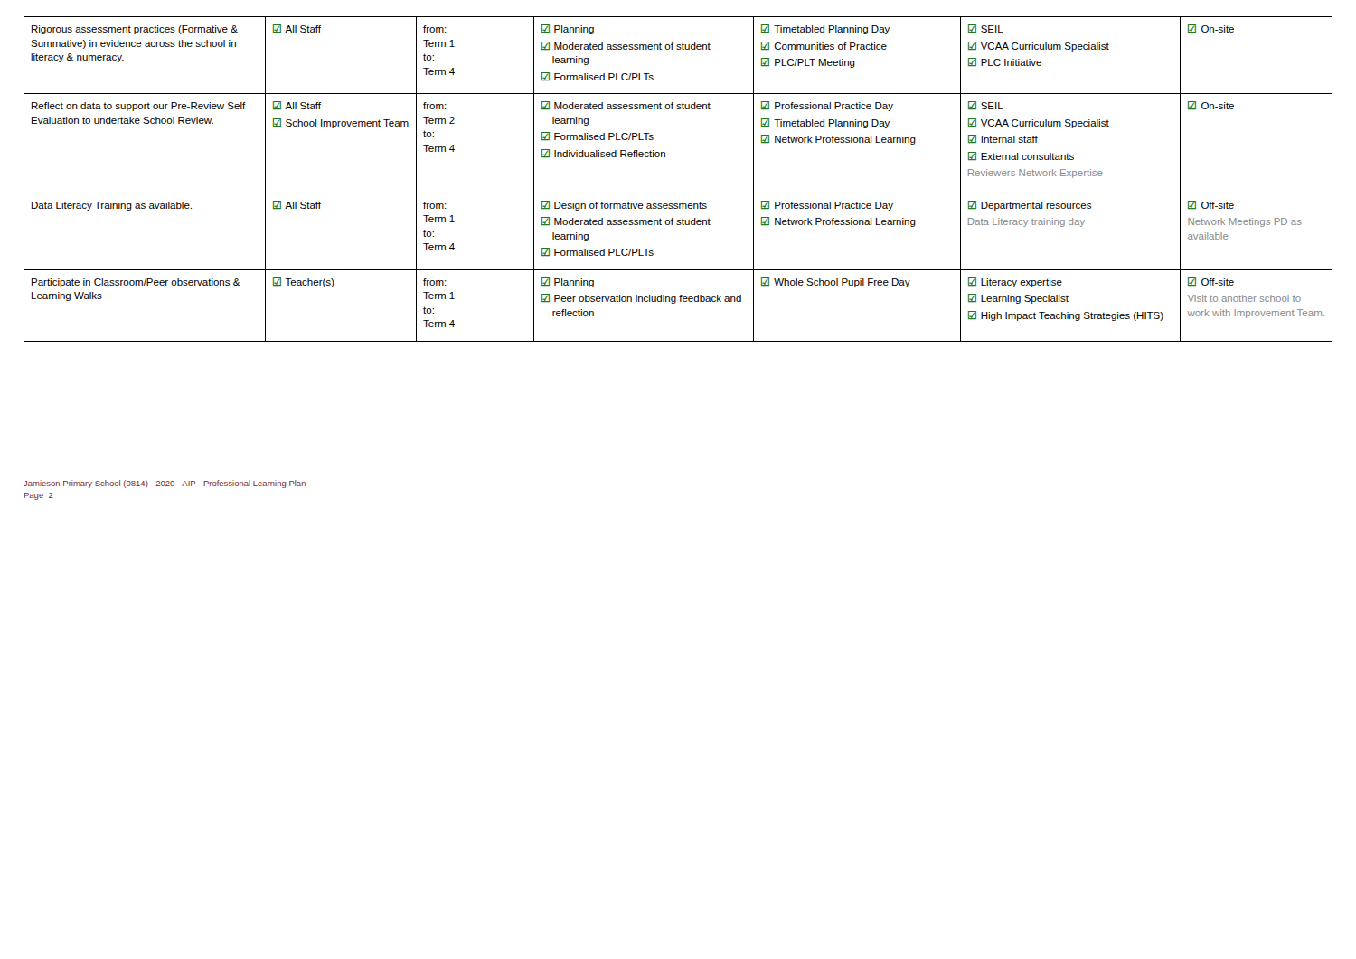| Rigorous assessment practices (Formative & Summative) in evidence across the school in literacy & numeracy. | ☑ All Staff | from: Term 1 to: Term 4 | ☑ Planning ☑ Moderated assessment of student learning ☑ Formalised PLC/PLTs | ☑ Timetabled Planning Day ☑ Communities of Practice ☑ PLC/PLT Meeting | ☑ SEIL ☑ VCAA Curriculum Specialist ☑ PLC Initiative | ☑ On-site |
| Reflect on data to support our Pre-Review Self Evaluation to undertake School Review. | ☑ All Staff ☑ School Improvement Team | from: Term 2 to: Term 4 | ☑ Moderated assessment of student learning ☑ Formalised PLC/PLTs ☑ Individualised Reflection | ☑ Professional Practice Day ☑ Timetabled Planning Day ☑ Network Professional Learning | ☑ SEIL ☑ VCAA Curriculum Specialist ☑ Internal staff ☑ External consultants Reviewers Network Expertise | ☑ On-site |
| Data Literacy Training as available. | ☑ All Staff | from: Term 1 to: Term 4 | ☑ Design of formative assessments ☑ Moderated assessment of student learning ☑ Formalised PLC/PLTs | ☑ Professional Practice Day ☑ Network Professional Learning | ☑ Departmental resources Data Literacy training day | ☑ Off-site Network Meetings PD as available |
| Participate in Classroom/Peer observations & Learning Walks | ☑ Teacher(s) | from: Term 1 to: Term 4 | ☑ Planning ☑ Peer observation including feedback and reflection | ☑ Whole School Pupil Free Day | ☑ Literacy expertise ☑ Learning Specialist ☑ High Impact Teaching Strategies (HITS) | ☑ Off-site Visit to another school to work with Improvement Team. |
Jamieson Primary School (0814) - 2020 - AIP - Professional Learning Plan
Page 2